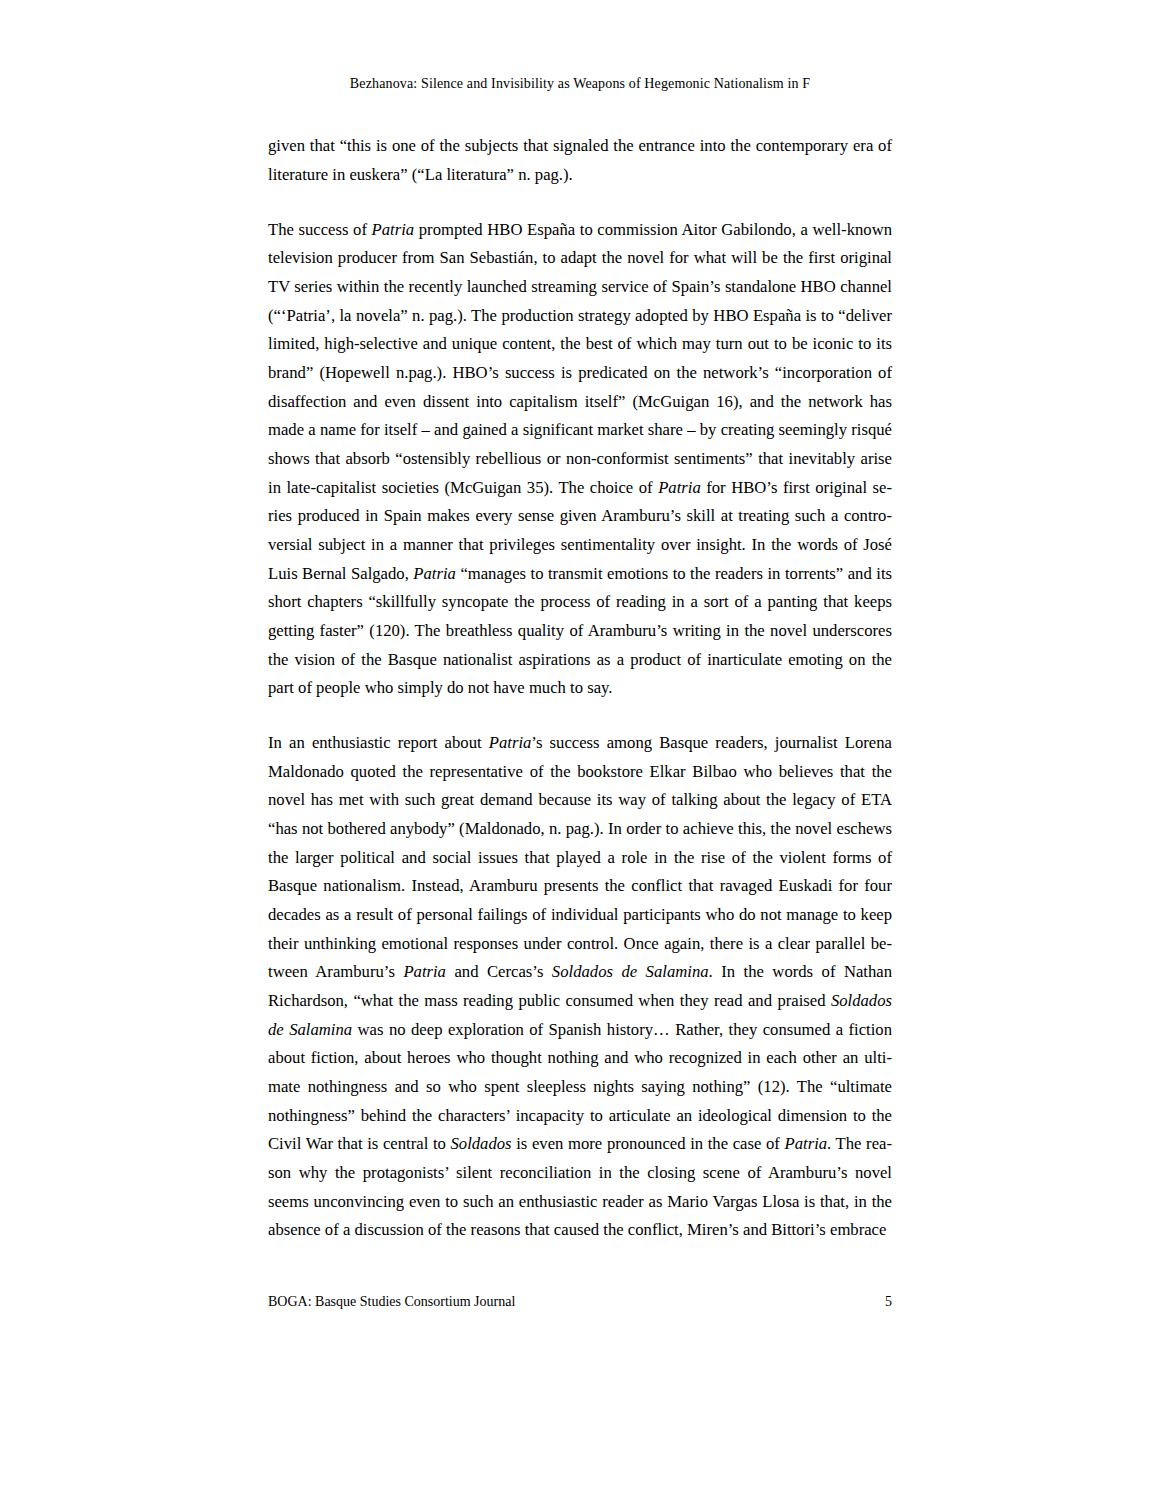Bezhanova: Silence and Invisibility as Weapons of Hegemonic Nationalism in F
given that “this is one of the subjects that signaled the entrance into the contemporary era of literature in euskera” (“La literatura” n. pag.).
The success of Patria prompted HBO España to commission Aitor Gabilondo, a well-known television producer from San Sebastián, to adapt the novel for what will be the first original TV series within the recently launched streaming service of Spain’s standalone HBO channel (“‘Patria’, la novela” n. pag.). The production strategy adopted by HBO España is to “deliver limited, high-selective and unique content, the best of which may turn out to be iconic to its brand” (Hopewell n.pag.). HBO’s success is predicated on the network’s “incorporation of disaffection and even dissent into capitalism itself” (McGuigan 16), and the network has made a name for itself – and gained a significant market share – by creating seemingly risqué shows that absorb “ostensibly rebellious or non-conformist sentiments” that inevitably arise in late-capitalist societies (McGuigan 35). The choice of Patria for HBO’s first original series produced in Spain makes every sense given Aramburu’s skill at treating such a controversial subject in a manner that privileges sentimentality over insight. In the words of José Luis Bernal Salgado, Patria “manages to transmit emotions to the readers in torrents” and its short chapters “skillfully syncopate the process of reading in a sort of a panting that keeps getting faster” (120). The breathless quality of Aramburu’s writing in the novel underscores the vision of the Basque nationalist aspirations as a product of inarticulate emoting on the part of people who simply do not have much to say.
In an enthusiastic report about Patria’s success among Basque readers, journalist Lorena Maldonado quoted the representative of the bookstore Elkar Bilbao who believes that the novel has met with such great demand because its way of talking about the legacy of ETA “has not bothered anybody” (Maldonado, n. pag.). In order to achieve this, the novel eschews the larger political and social issues that played a role in the rise of the violent forms of Basque nationalism. Instead, Aramburu presents the conflict that ravaged Euskadi for four decades as a result of personal failings of individual participants who do not manage to keep their unthinking emotional responses under control. Once again, there is a clear parallel between Aramburu’s Patria and Cercas’s Soldados de Salamina. In the words of Nathan Richardson, “what the mass reading public consumed when they read and praised Soldados de Salamina was no deep exploration of Spanish history… Rather, they consumed a fiction about fiction, about heroes who thought nothing and who recognized in each other an ultimate nothingness and so who spent sleepless nights saying nothing” (12). The “ultimate nothingness” behind the characters’ incapacity to articulate an ideological dimension to the Civil War that is central to Soldados is even more pronounced in the case of Patria. The reason why the protagonists’ silent reconciliation in the closing scene of Aramburu’s novel seems unconvincing even to such an enthusiastic reader as Mario Vargas Llosa is that, in the absence of a discussion of the reasons that caused the conflict, Miren’s and Bittori’s embrace
BOGA: Basque Studies Consortium Journal 5